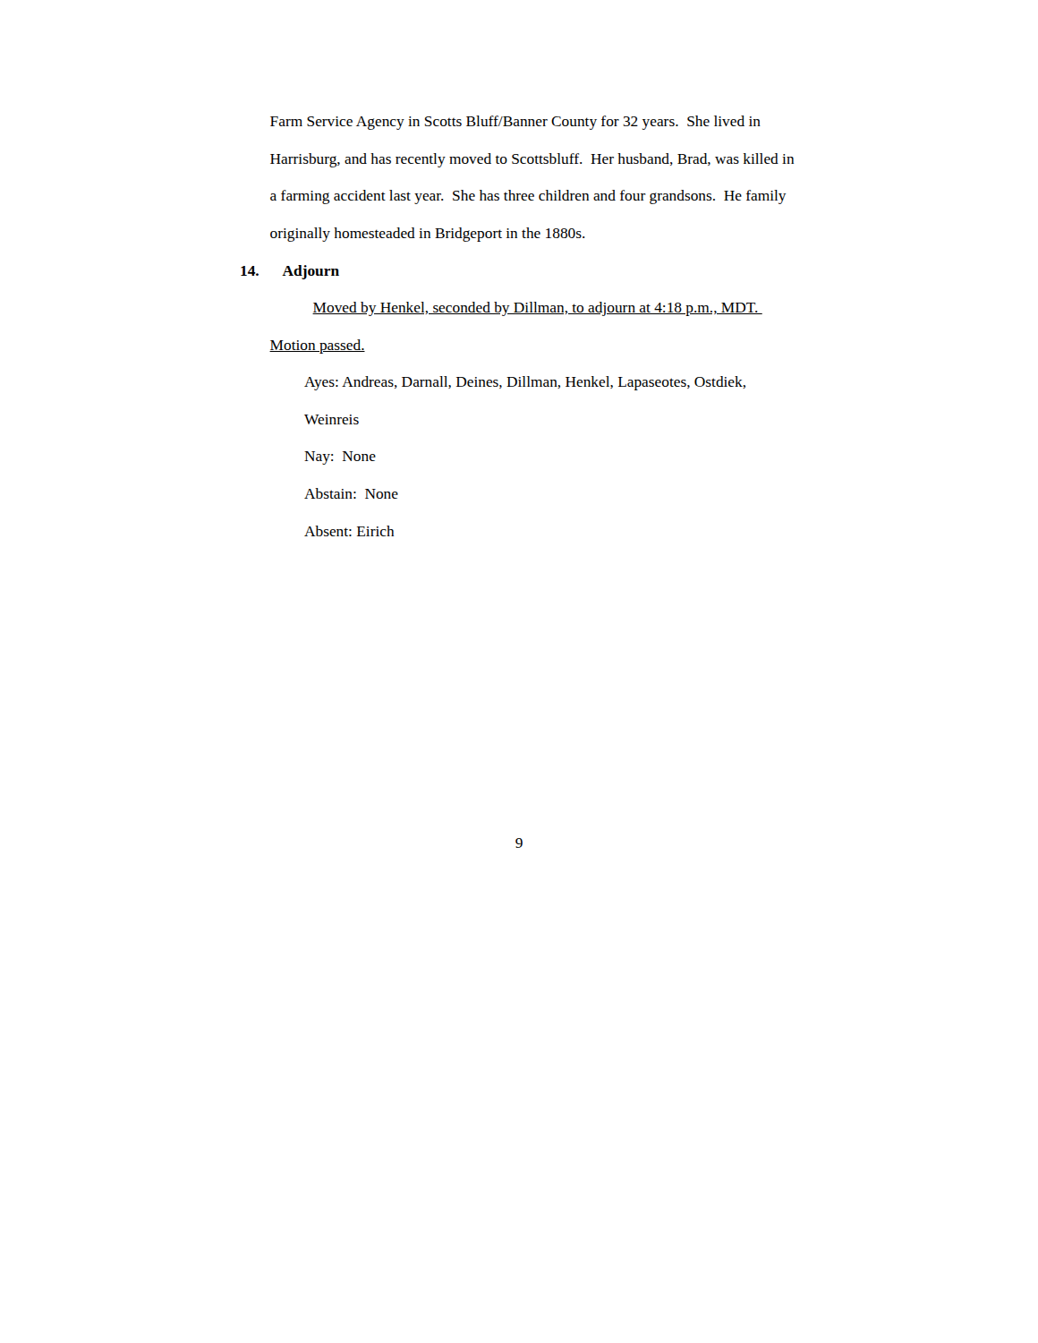Farm Service Agency in Scotts Bluff/Banner County for 32 years. She lived in Harrisburg, and has recently moved to Scottsbluff. Her husband, Brad, was killed in a farming accident last year. She has three children and four grandsons. He family originally homesteaded in Bridgeport in the 1880s.
14. Adjourn
Moved by Henkel, seconded by Dillman, to adjourn at 4:18 p.m., MDT. Motion passed.
Ayes: Andreas, Darnall, Deines, Dillman, Henkel, Lapaseotes, Ostdiek, Weinreis
Nay: None
Abstain: None
Absent: Eirich
9